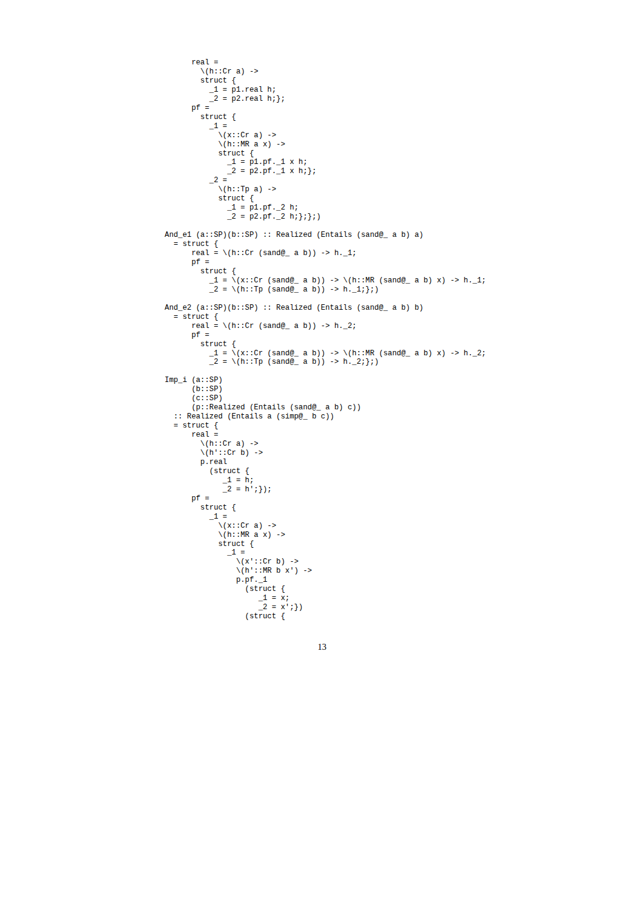real =
        \(h::Cr a) ->
        struct {
          _1 = p1.real h;
          _2 = p2.real h;};
      pf =
        struct {
          _1 =
            \(x::Cr a) ->
            \(h::MR a x) ->
            struct {
              _1 = p1.pf._1 x h;
              _2 = p2.pf._1 x h;};
          _2 =
            \(h::Tp a) ->
            struct {
              _1 = p1.pf._2 h;
              _2 = p2.pf._2 h;};};)

And_e1 (a::SP)(b::SP) :: Realized (Entails (sand@_ a b) a)
  = struct {
      real = \(h::Cr (sand@_ a b)) -> h._1;
      pf =
        struct {
          _1 = \(x::Cr (sand@_ a b)) -> \(h::MR (sand@_ a b) x) -> h._1;
          _2 = \(h::Tp (sand@_ a b)) -> h._1;};)

And_e2 (a::SP)(b::SP) :: Realized (Entails (sand@_ a b) b)
  = struct {
      real = \(h::Cr (sand@_ a b)) -> h._2;
      pf =
        struct {
          _1 = \(x::Cr (sand@_ a b)) -> \(h::MR (sand@_ a b) x) -> h._2;
          _2 = \(h::Tp (sand@_ a b)) -> h._2;};)

Imp_i (a::SP)
      (b::SP)
      (c::SP)
      (p::Realized (Entails (sand@_ a b) c))
  :: Realized (Entails a (simp@_ b c))
  = struct {
      real =
        \(h::Cr a) ->
        \(h'::Cr b) ->
        p.real
          (struct {
             _1 = h;
             _2 = h';});
      pf =
        struct {
          _1 =
            \(x::Cr a) ->
            \(h::MR a x) ->
            struct {
              _1 =
                \(x'::Cr b) ->
                \(h'::MR b x') ->
                p.pf._1
                  (struct {
                     _1 = x;
                     _2 = x';})
                  (struct {
13